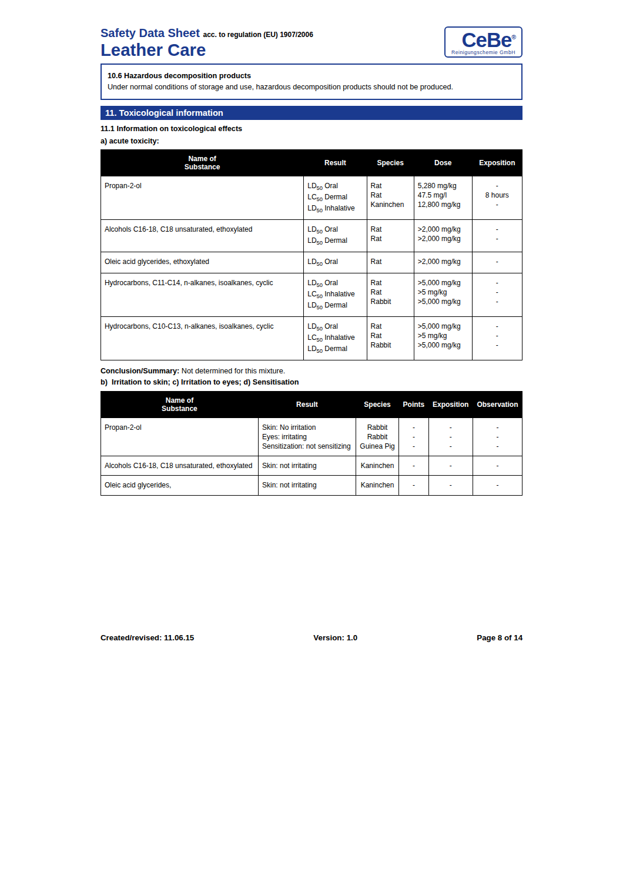Safety Data Sheet acc. to regulation (EU) 1907/2006
Leather Care
CeBe®
Reinigungschemie GmbH
10.6 Hazardous decomposition products
Under normal conditions of storage and use, hazardous decomposition products should not be produced.
11. Toxicological information
11.1 Information on toxicological effects
a) acute toxicity:
| Name of Substance | Result | Species | Dose | Exposition |
| --- | --- | --- | --- | --- |
| Propan-2-ol | LD 50 Oral LC 50 Dermal LD 50 Inhalative | Rat Rat Kaninchen | 5,280 mg/kg 47.5 mg/l 12,800 mg/kg | - 8 hours - |
| Alcohols C16-18, C18 unsaturated, ethoxylated | LD 50 Oral LD 50 Dermal | Rat Rat | >2,000 mg/kg >2,000 mg/kg | - - |
| Oleic acid glycerides, ethoxylated | LD 50 Oral | Rat | >2,000 mg/kg | - |
| Hydrocarbons, C11-C14, n-alkanes, isoalkanes, cyclic | LD 50 Oral LC 50 Inhalative LD 50 Dermal | Rat Rat Rabbit | >5,000 mg/kg >5 mg/kg >5,000 mg/kg | - - - |
| Hydrocarbons, C10-C13, n-alkanes, isoalkanes, cyclic | LD 50 Oral LC 50 Inhalative LD 50 Dermal | Rat Rat Rabbit | >5,000 mg/kg >5 mg/kg >5,000 mg/kg | - - - |
Conclusion/Summary: Not determined for this mixture.
b) Irritation to skin; c) Irritation to eyes; d) Sensitisation
| Name of Substance | Result | Species | Points | Exposition | Observation |
| --- | --- | --- | --- | --- | --- |
| Propan-2-ol | Skin: No irritation Eyes: irritating Sensitization: not sensitizing | Rabbit Rabbit Guinea Pig | - - - | - - - | - - - |
| Alcohols C16-18, C18 unsaturated, ethoxylated | Skin: not irritating | Kaninchen | - | - | - |
| Oleic acid glycerides, | Skin: not irritating | Kaninchen | - | - | - |
Created/revised: 11.06.15 Version: 1.0 Page 8 of 14